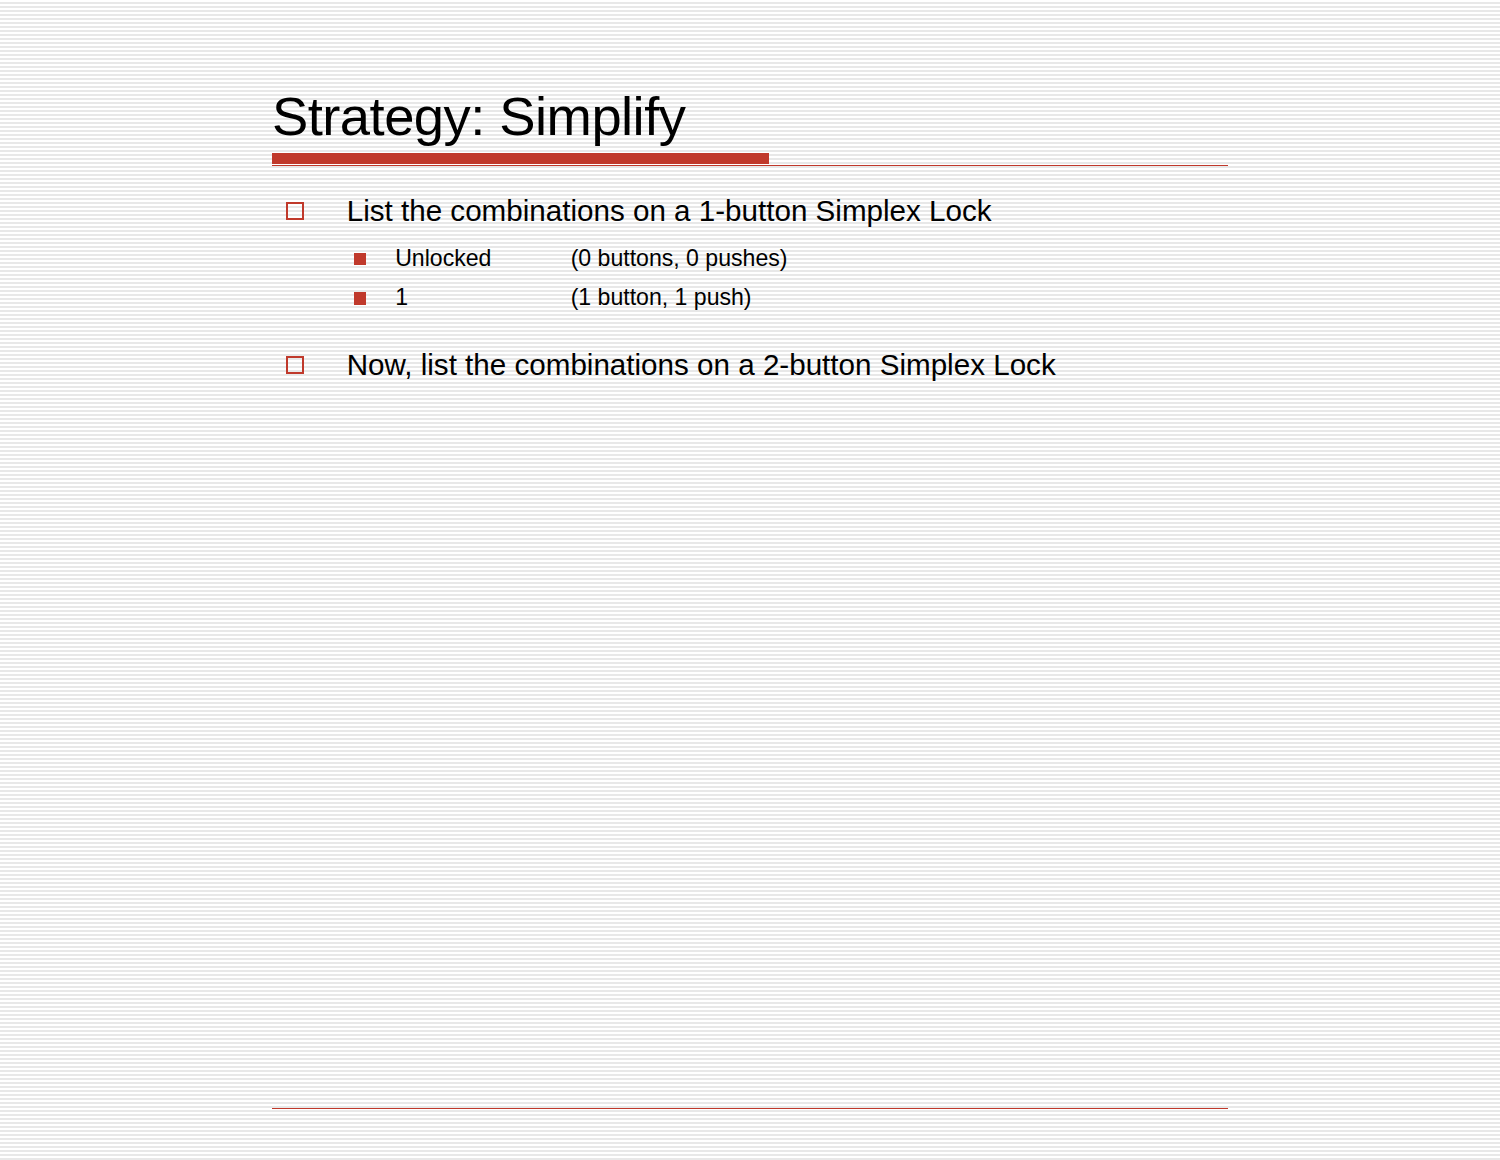Strategy: Simplify
List the combinations on a 1-button Simplex Lock
Unlocked(0 buttons, 0 pushes)
1(1 button, 1 push)
Now, list the combinations on a 2-button Simplex Lock